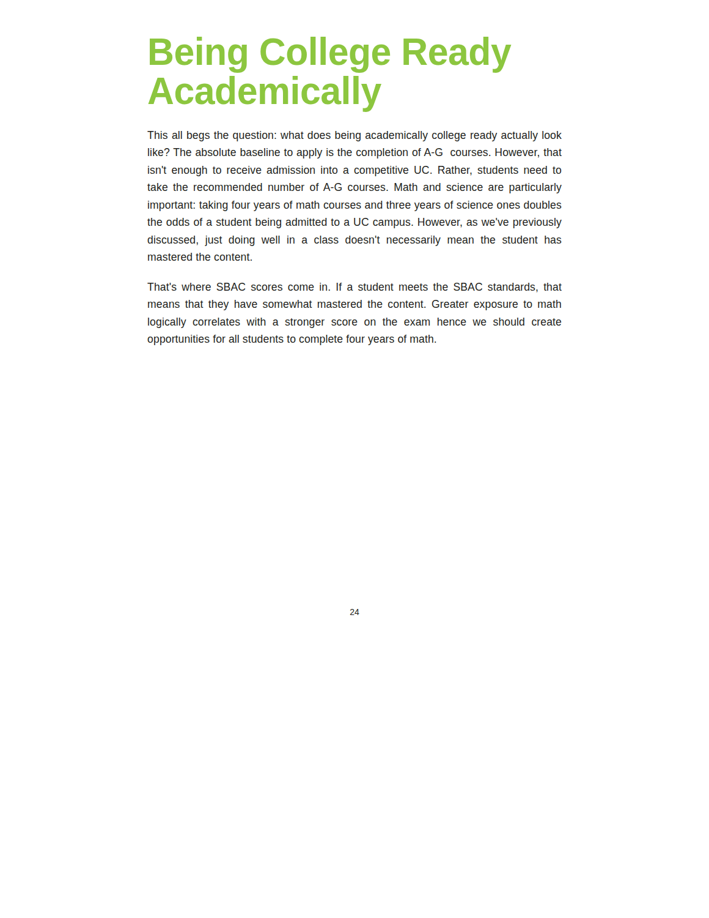Being College Ready Academically
This all begs the question: what does being academically college ready actually look like? The absolute baseline to apply is the completion of A-G courses. However, that isn't enough to receive admission into a competitive UC. Rather, students need to take the recommended number of A-G courses. Math and science are particularly important: taking four years of math courses and three years of science ones doubles the odds of a student being admitted to a UC campus. However, as we've previously discussed, just doing well in a class doesn't necessarily mean the student has mastered the content.
That's where SBAC scores come in. If a student meets the SBAC standards, that means that they have somewhat mastered the content. Greater exposure to math logically correlates with a stronger score on the exam hence we should create opportunities for all students to complete four years of math.
24